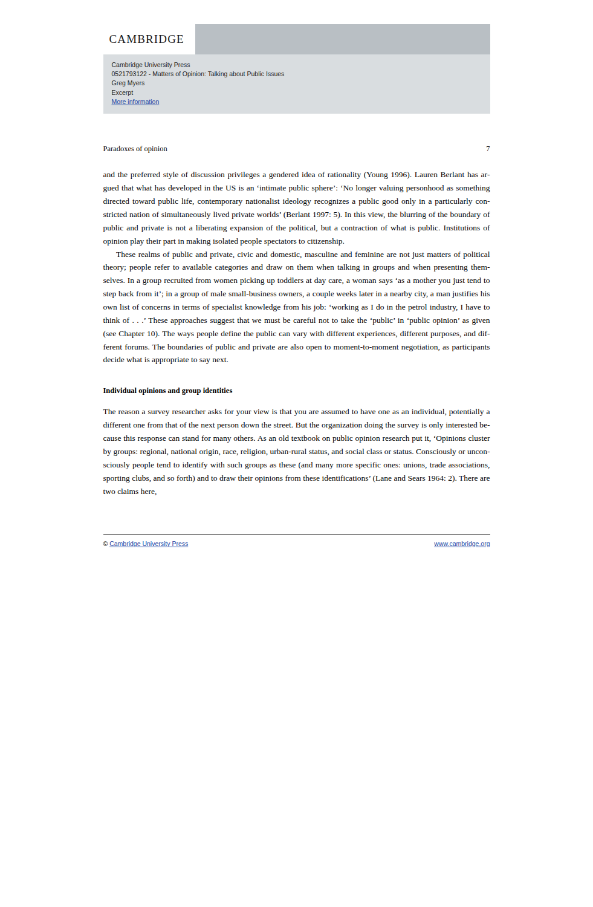CAMBRIDGE
Cambridge University Press
0521793122 - Matters of Opinion: Talking about Public Issues
Greg Myers
Excerpt
More information
Paradoxes of opinion 7
and the preferred style of discussion privileges a gendered idea of rationality (Young 1996). Lauren Berlant has argued that what has developed in the US is an ‘intimate public sphere’: ‘No longer valuing personhood as something directed toward public life, contemporary nationalist ideology recognizes a public good only in a particularly constricted nation of simultaneously lived private worlds’ (Berlant 1997: 5). In this view, the blurring of the boundary of public and private is not a liberating expansion of the political, but a contraction of what is public. Institutions of opinion play their part in making isolated people spectators to citizenship.
These realms of public and private, civic and domestic, masculine and feminine are not just matters of political theory; people refer to available categories and draw on them when talking in groups and when presenting themselves. In a group recruited from women picking up toddlers at day care, a woman says ‘as a mother you just tend to step back from it’; in a group of male small-business owners, a couple weeks later in a nearby city, a man justifies his own list of concerns in terms of specialist knowledge from his job: ‘working as I do in the petrol industry, I have to think of . . .’ These approaches suggest that we must be careful not to take the ‘public’ in ‘public opinion’ as given (see Chapter 10). The ways people define the public can vary with different experiences, different purposes, and different forums. The boundaries of public and private are also open to moment-to-moment negotiation, as participants decide what is appropriate to say next.
Individual opinions and group identities
The reason a survey researcher asks for your view is that you are assumed to have one as an individual, potentially a different one from that of the next person down the street. But the organization doing the survey is only interested because this response can stand for many others. As an old textbook on public opinion research put it, ‘Opinions cluster by groups: regional, national origin, race, religion, urban-rural status, and social class or status. Consciously or unconsciously people tend to identify with such groups as these (and many more specific ones: unions, trade associations, sporting clubs, and so forth) and to draw their opinions from these identifications’ (Lane and Sears 1964: 2). There are two claims here,
© Cambridge University Press
www.cambridge.org